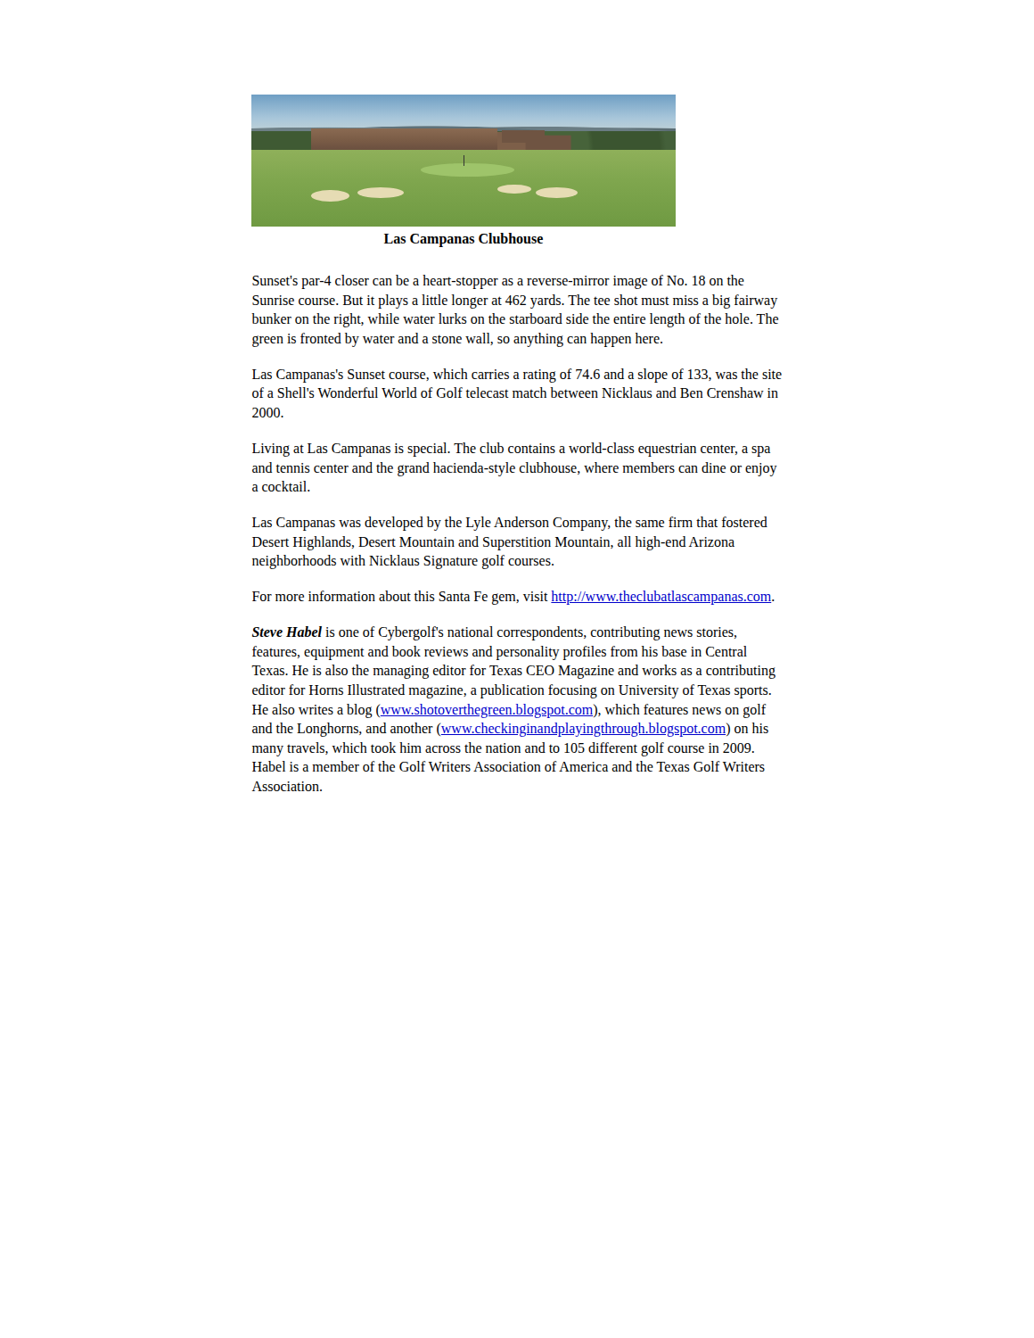Las Campanas Clubhouse
Sunset's par-4 closer can be a heart-stopper as a reverse-mirror image of No. 18 on the Sunrise course. But it plays a little longer at 462 yards. The tee shot must miss a big fairway bunker on the right, while water lurks on the starboard side the entire length of the hole. The green is fronted by water and a stone wall, so anything can happen here.
Las Campanas's Sunset course, which carries a rating of 74.6 and a slope of 133, was the site of a Shell's Wonderful World of Golf telecast match between Nicklaus and Ben Crenshaw in 2000.
Living at Las Campanas is special. The club contains a world-class equestrian center, a spa and tennis center and the grand hacienda-style clubhouse, where members can dine or enjoy a cocktail.
Las Campanas was developed by the Lyle Anderson Company, the same firm that fostered Desert Highlands, Desert Mountain and Superstition Mountain, all high-end Arizona neighborhoods with Nicklaus Signature golf courses.
For more information about this Santa Fe gem, visit http://www.theclubatlascampanas.com.
Steve Habel is one of Cybergolf's national correspondents, contributing news stories, features, equipment and book reviews and personality profiles from his base in Central Texas. He is also the managing editor for Texas CEO Magazine and works as a contributing editor for Horns Illustrated magazine, a publication focusing on University of Texas sports. He also writes a blog (www.shotoverthegreen.blogspot.com), which features news on golf and the Longhorns, and another (www.checkinginandplayingthrough.blogspot.com) on his many travels, which took him across the nation and to 105 different golf course in 2009. Habel is a member of the Golf Writers Association of America and the Texas Golf Writers Association.